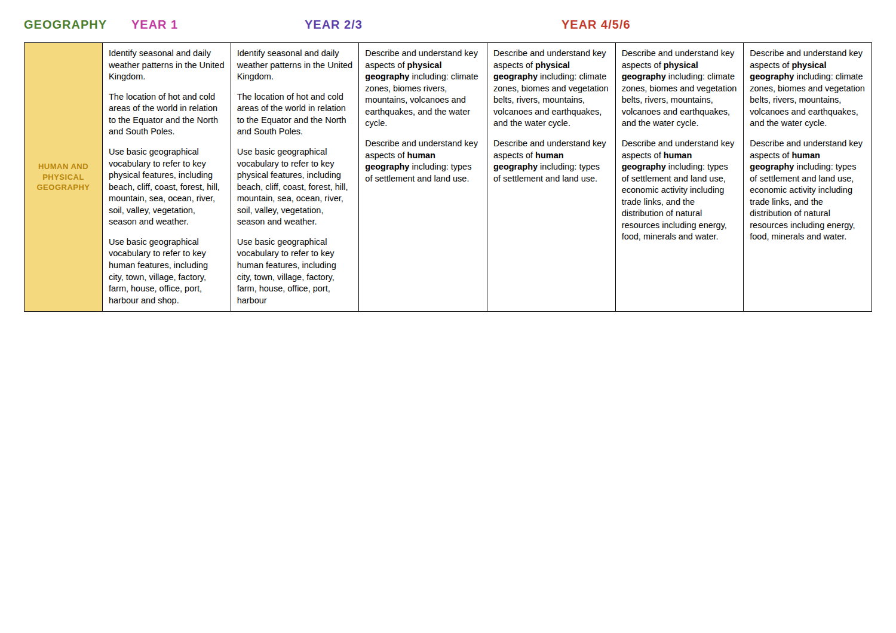GEOGRAPHY YEAR 1 YEAR 2/3 YEAR 4/5/6
| HUMAN AND PHYSICAL GEOGRAPHY | Identify seasonal and daily weather patterns in the United Kingdom. The location of hot and cold areas of the world in relation to the Equator and the North and South Poles. Use basic geographical vocabulary to refer to key physical features, including beach, cliff, coast, forest, hill, mountain, sea, ocean, river, soil, valley, vegetation, season and weather. Use basic geographical vocabulary to refer to key human features, including city, town, village, factory, farm, house, office, port, harbour and shop. | Identify seasonal and daily weather patterns in the United Kingdom. The location of hot and cold areas of the world in relation to the Equator and the North and South Poles. Use basic geographical vocabulary to refer to key physical features, including beach, cliff, coast, forest, hill, mountain, sea, ocean, river, soil, valley, vegetation, season and weather. Use basic geographical vocabulary to refer to key human features, including city, town, village, factory, farm, house, office, port, harbour | Describe and understand key aspects of physical geography including: climate zones, biomes rivers, mountains, volcanoes and earthquakes, and the water cycle. Describe and understand key aspects of human geography including: types of settlement and land use. | Describe and understand key aspects of physical geography including: climate zones, biomes and vegetation belts, rivers, mountains, volcanoes and earthquakes, and the water cycle. Describe and understand key aspects of human geography including: types of settlement and land use. | Describe and understand key aspects of physical geography including: climate zones, biomes and vegetation belts, rivers, mountains, volcanoes and earthquakes, and the water cycle. Describe and understand key aspects of human geography including: types of settlement and land use, economic activity including trade links, and the distribution of natural resources including energy, food, minerals and water. | Describe and understand key aspects of physical geography including: climate zones, biomes and vegetation belts, rivers, mountains, volcanoes and earthquakes, and the water cycle. Describe and understand key aspects of human geography including: types of settlement and land use, economic activity including trade links, and the distribution of natural resources including energy, food, minerals and water. |